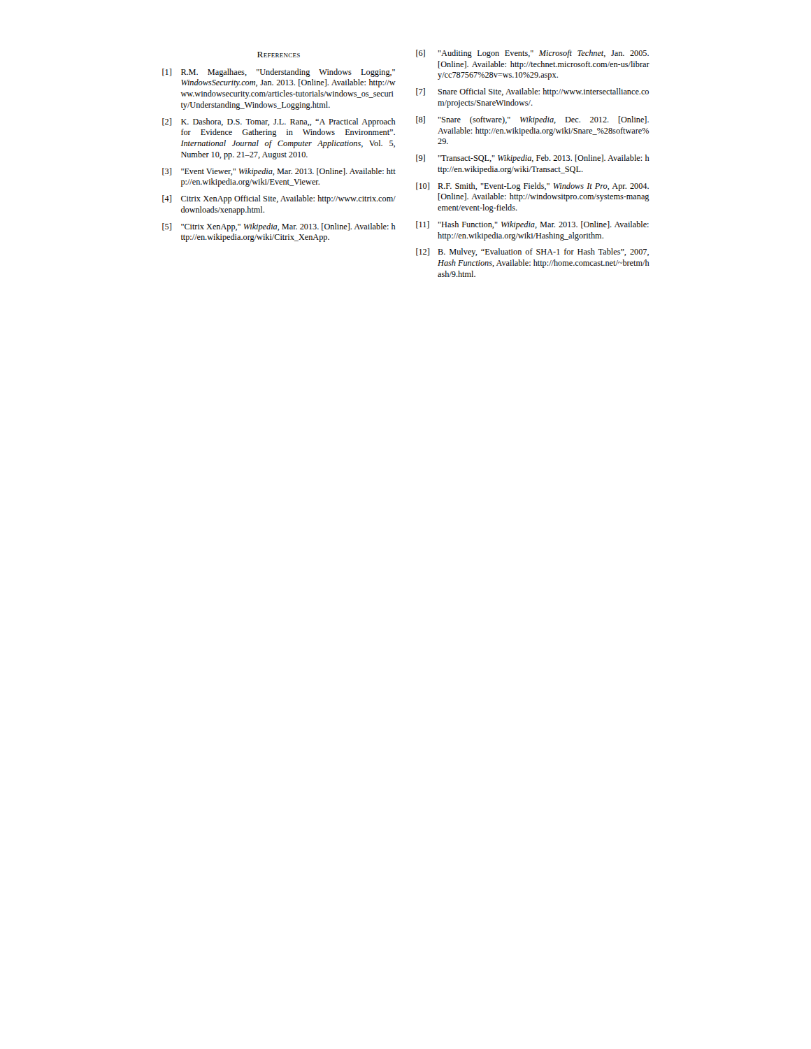References
[1] R.M. Magalhaes, "Understanding Windows Logging," WindowsSecurity.com, Jan. 2013. [Online]. Available: http://www.windowsecurity.com/articles-tutorials/windows_os_security/Understanding_Windows_Logging.html.
[2] K. Dashora, D.S. Tomar, J.L. Rana,, “A Practical Approach for Evidence Gathering in Windows Environment”. International Journal of Computer Applications, Vol. 5, Number 10, pp. 21–27, August 2010.
[3] "Event Viewer," Wikipedia, Mar. 2013. [Online]. Available: http://en.wikipedia.org/wiki/Event_Viewer.
[4] Citrix XenApp Official Site, Available: http://www.citrix.com/downloads/xenapp.html.
[5] "Citrix XenApp," Wikipedia, Mar. 2013. [Online]. Available: http://en.wikipedia.org/wiki/Citrix_XenApp.
[6] "Auditing Logon Events," Microsoft Technet, Jan. 2005. [Online]. Available: http://technet.microsoft.com/en-us/library/cc787567%28v=ws.10%29.aspx.
[7] Snare Official Site, Available: http://www.intersectalliance.com/projects/SnareWindows/.
[8] "Snare (software)," Wikipedia, Dec. 2012. [Online]. Available: http://en.wikipedia.org/wiki/Snare_%28software%29.
[9] "Transact-SQL," Wikipedia, Feb. 2013. [Online]. Available: http://en.wikipedia.org/wiki/Transact_SQL.
[10] R.F. Smith, "Event-Log Fields," Windows It Pro, Apr. 2004. [Online]. Available: http://windowsitpro.com/systems-management/event-log-fields.
[11] "Hash Function," Wikipedia, Mar. 2013. [Online]. Available: http://en.wikipedia.org/wiki/Hashing_algorithm.
[12] B. Mulvey, “Evaluation of SHA-1 for Hash Tables”, 2007, Hash Functions, Available: http://home.comcast.net/~bretm/hash/9.html.